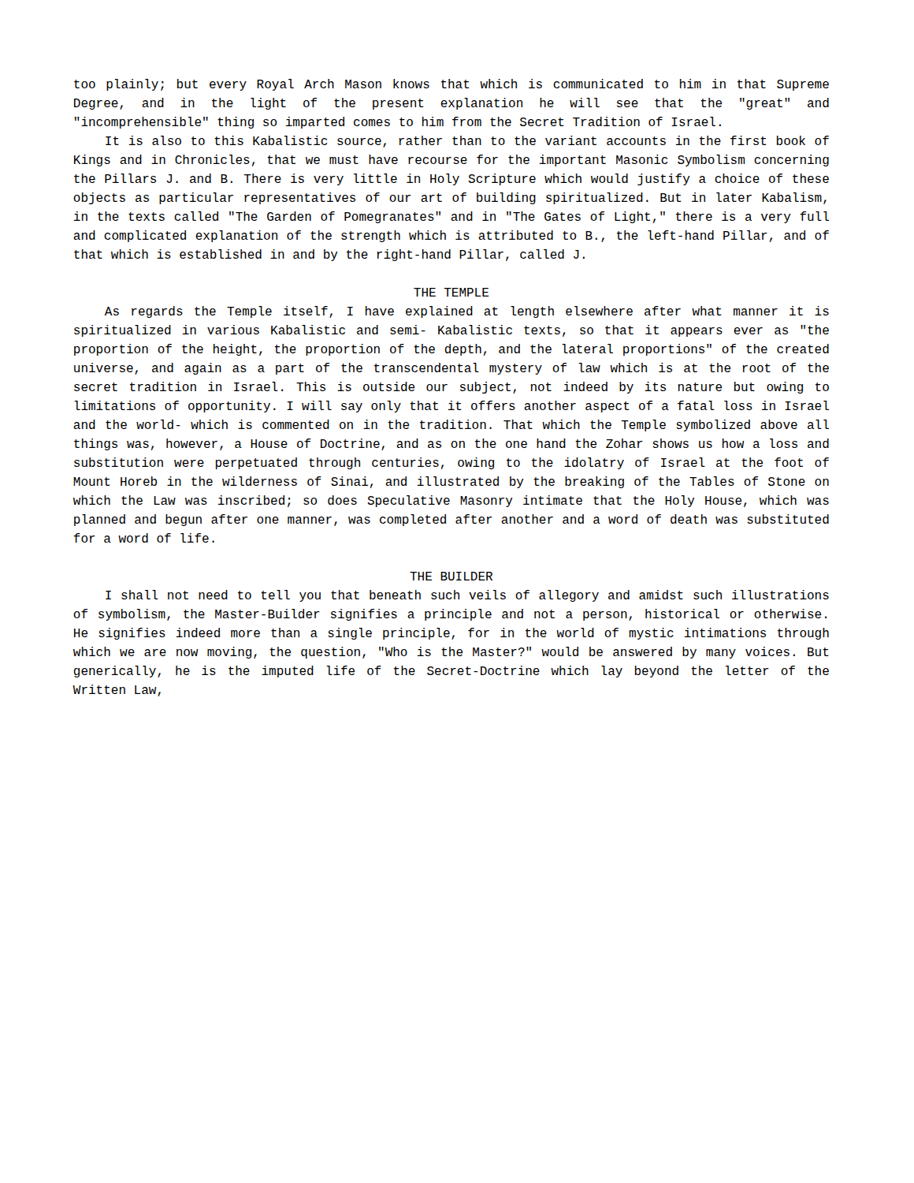too plainly; but every Royal Arch Mason knows that which is communicated to him in that Supreme Degree, and in the light of the present explanation he will see that the "great" and "incomprehensible" thing so imparted comes to him from the Secret Tradition of Israel.
It is also to this Kabalistic source, rather than to the variant accounts in the first book of Kings and in Chronicles, that we must have recourse for the important Masonic Symbolism concerning the Pillars J. and B. There is very little in Holy Scripture which would justify a choice of these objects as particular representatives of our art of building spiritualized. But in later Kabalism, in the texts called "The Garden of Pomegranates" and in "The Gates of Light," there is a very full and complicated explanation of the strength which is attributed to B., the left-hand Pillar, and of that which is established in and by the right-hand Pillar, called J.
THE TEMPLE
As regards the Temple itself, I have explained at length elsewhere after what manner it is spiritualized in various Kabalistic and semi- Kabalistic texts, so that it appears ever as "the proportion of the height, the proportion of the depth, and the lateral proportions" of the created universe, and again as a part of the transcendental mystery of law which is at the root of the secret tradition in Israel. This is outside our subject, not indeed by its nature but owing to limitations of opportunity. I will say only that it offers another aspect of a fatal loss in Israel and the world- which is commented on in the tradition. That which the Temple symbolized above all things was, however, a House of Doctrine, and as on the one hand the Zohar shows us how a loss and substitution were perpetuated through centuries, owing to the idolatry of Israel at the foot of Mount Horeb in the wilderness of Sinai, and illustrated by the breaking of the Tables of Stone on which the Law was inscribed; so does Speculative Masonry intimate that the Holy House, which was planned and begun after one manner, was completed after another and a word of death was substituted for a word of life.
THE BUILDER
I shall not need to tell you that beneath such veils of allegory and amidst such illustrations of symbolism, the Master-Builder signifies a principle and not a person, historical or otherwise. He signifies indeed more than a single principle, for in the world of mystic intimations through which we are now moving, the question, "Who is the Master?" would be answered by many voices. But generically, he is the imputed life of the Secret-Doctrine which lay beyond the letter of the Written Law,